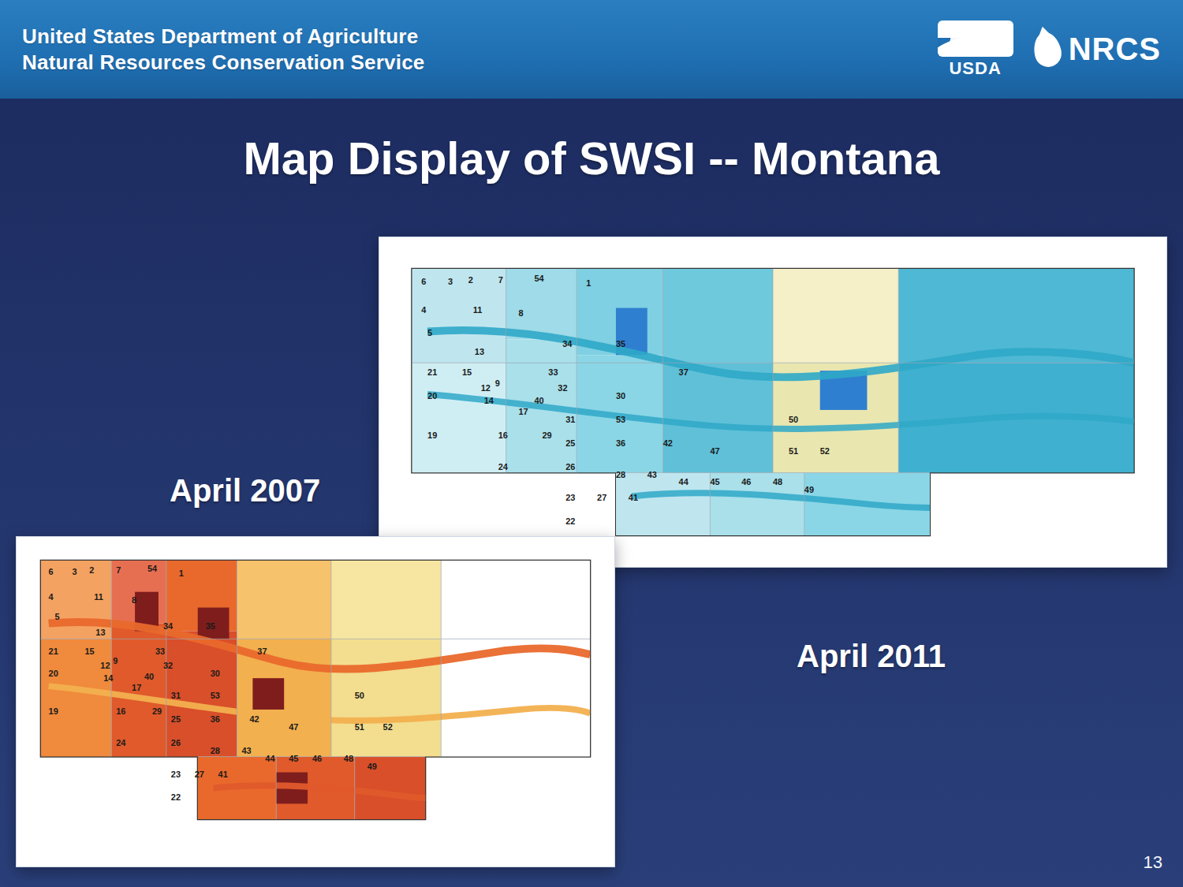United States Department of Agriculture
Natural Resources Conservation Service
USDA
NRCS
Map Display of SWSI -- Montana
April 2007
April 2011
6 3 2 7 54 4 11 5 8 1 13 34 35 21 15 12 9 33 37 20 14 32 30 40 17 31 53 50 19 16 29 25 36 42 47 51 52 24 26 28 43 44 45 46 48 49 23 27 41 22
6 3 2 7 54 4 11 5 8 1 13 34 35 21 15 12 9 33 37 20 14 32 30 40 17 31 53 50 19 16 29 25 36 42 47 51 52 24 26 28 43 44 45 46 48 49 23 27 41 22
13